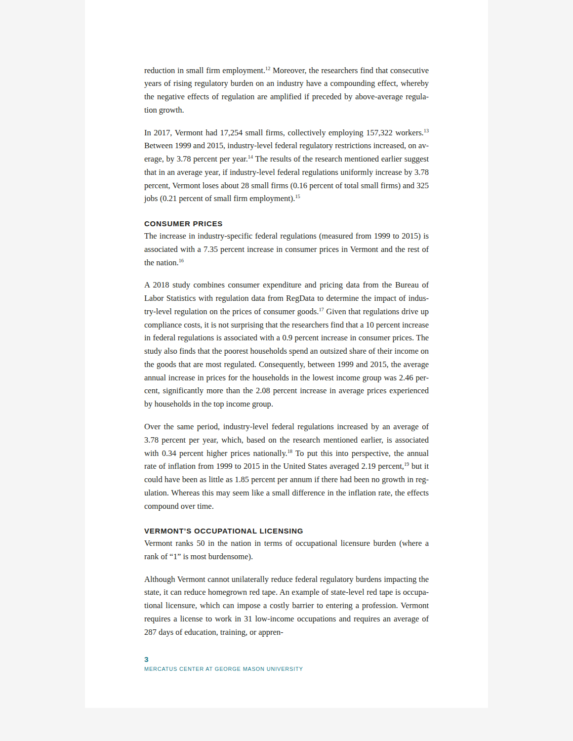reduction in small firm employment.12 Moreover, the researchers find that consecutive years of rising regulatory burden on an industry have a compounding effect, whereby the negative effects of regulation are amplified if preceded by above-average regulation growth.
In 2017, Vermont had 17,254 small firms, collectively employing 157,322 workers.13 Between 1999 and 2015, industry-level federal regulatory restrictions increased, on average, by 3.78 percent per year.14 The results of the research mentioned earlier suggest that in an average year, if industry-level federal regulations uniformly increase by 3.78 percent, Vermont loses about 28 small firms (0.16 percent of total small firms) and 325 jobs (0.21 percent of small firm employment).15
Consumer Prices
The increase in industry-specific federal regulations (measured from 1999 to 2015) is associated with a 7.35 percent increase in consumer prices in Vermont and the rest of the nation.16
A 2018 study combines consumer expenditure and pricing data from the Bureau of Labor Statistics with regulation data from RegData to determine the impact of industry-level regulation on the prices of consumer goods.17 Given that regulations drive up compliance costs, it is not surprising that the researchers find that a 10 percent increase in federal regulations is associated with a 0.9 percent increase in consumer prices. The study also finds that the poorest households spend an outsized share of their income on the goods that are most regulated. Consequently, between 1999 and 2015, the average annual increase in prices for the households in the lowest income group was 2.46 percent, significantly more than the 2.08 percent increase in average prices experienced by households in the top income group.
Over the same period, industry-level federal regulations increased by an average of 3.78 percent per year, which, based on the research mentioned earlier, is associated with 0.34 percent higher prices nationally.18 To put this into perspective, the annual rate of inflation from 1999 to 2015 in the United States averaged 2.19 percent,19 but it could have been as little as 1.85 percent per annum if there had been no growth in regulation. Whereas this may seem like a small difference in the inflation rate, the effects compound over time.
Vermont’s Occupational Licensing
Vermont ranks 50 in the nation in terms of occupational licensure burden (where a rank of “1” is most burdensome).
Although Vermont cannot unilaterally reduce federal regulatory burdens impacting the state, it can reduce homegrown red tape. An example of state-level red tape is occupational licensure, which can impose a costly barrier to entering a profession. Vermont requires a license to work in 31 low-income occupations and requires an average of 287 days of education, training, or appren-
3
Mercatus Center at George Mason University